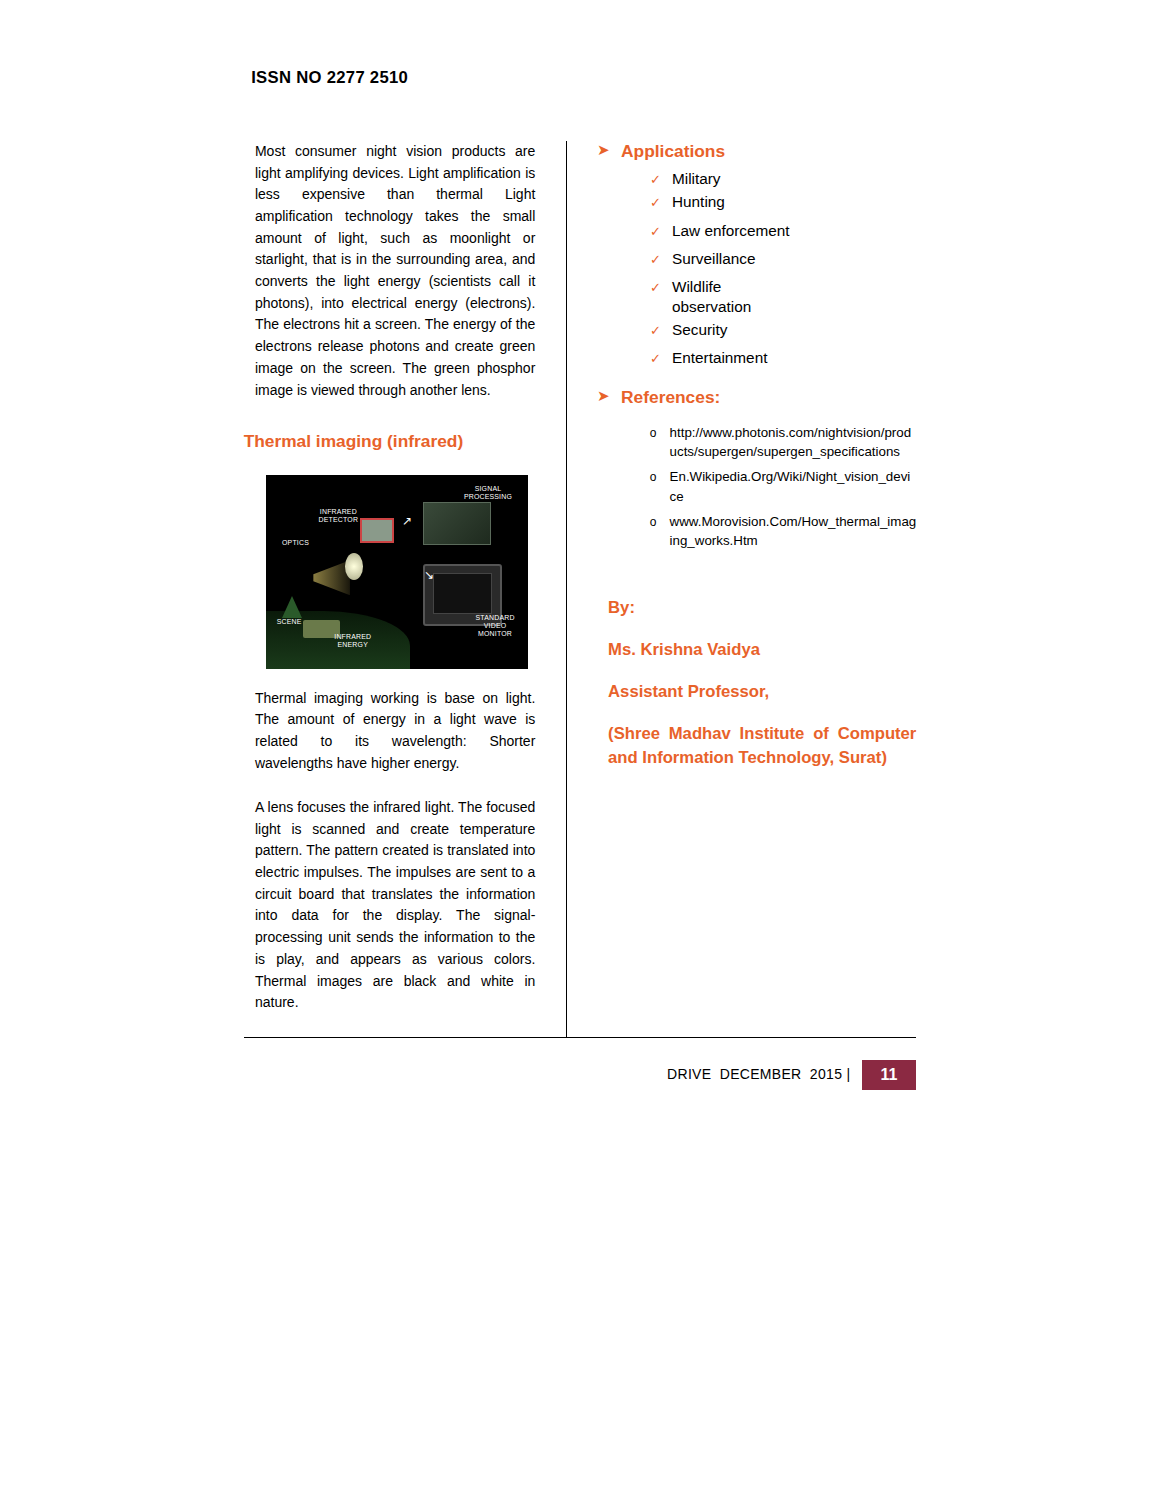ISSN NO 2277 2510
Most consumer night vision products are light amplifying devices. Light amplification is less expensive than thermal Light amplification technology takes the small amount of light, such as moonlight or starlight, that is in the surrounding area, and converts the light energy (scientists call it photons), into electrical energy (electrons). The electrons hit a screen. The energy of the electrons release photons and create green image on the screen. The green phosphor image is viewed through another lens.
Thermal imaging (infrared)
↗
↘
SIGNAL
PROCESSING
INFRARED
DETECTOR
OPTICS
SCENE
INFRARED
ENERGY
STANDARD
VIDEO
MONITOR
Thermal imaging working is base on light. The amount of energy in a light wave is related to its wavelength: Shorter wavelengths have higher energy.
A lens focuses the infrared light. The focused light is scanned and create temperature pattern. The pattern created is translated into electric impulses. The impulses are sent to a circuit board that translates the information into data for the display. The signal-processing unit sends the information to the is play, and appears as various colors. Thermal images are black and white in nature.
➤ Applications
✓Military
✓Hunting
✓Law enforcement
✓Surveillance
✓Wildlife
observation
✓Security
✓Entertainment
➤ References:
ohttp://www.photonis.com/nightvision/products/supergen/supergen_specifications
oEn.Wikipedia.Org/Wiki/Night_vision_device
owww.Morovision.Com/How_thermal_imaging_works.Htm
By:
Ms. Krishna Vaidya
Assistant Professor,
(Shree Madhav Institute of Computer and Information Technology, Surat)
DRIVE DECEMBER 2015 |
11